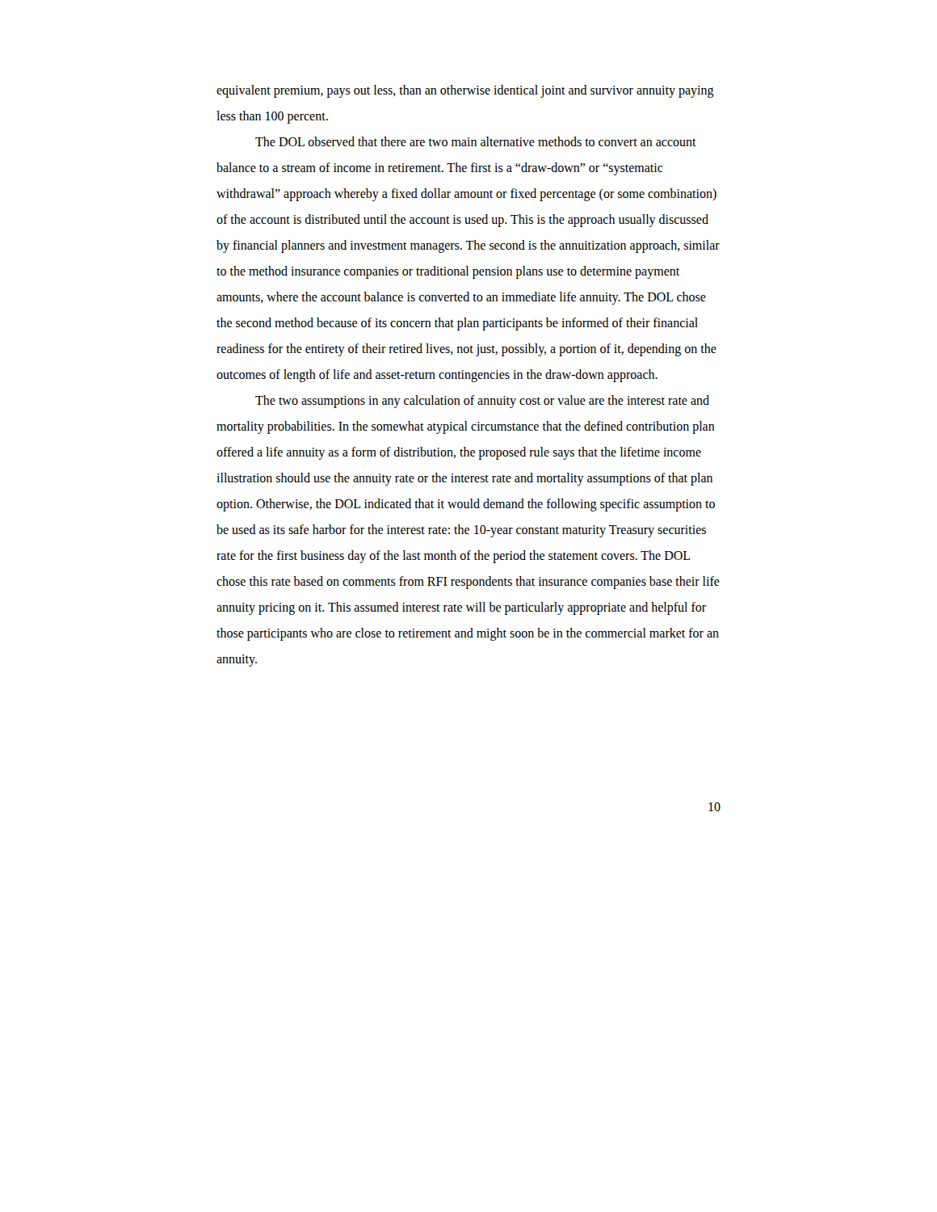equivalent premium, pays out less, than an otherwise identical joint and survivor annuity paying less than 100 percent.
The DOL observed that there are two main alternative methods to convert an account balance to a stream of income in retirement. The first is a “draw-down” or “systematic withdrawal” approach whereby a fixed dollar amount or fixed percentage (or some combination) of the account is distributed until the account is used up. This is the approach usually discussed by financial planners and investment managers. The second is the annuitization approach, similar to the method insurance companies or traditional pension plans use to determine payment amounts, where the account balance is converted to an immediate life annuity. The DOL chose the second method because of its concern that plan participants be informed of their financial readiness for the entirety of their retired lives, not just, possibly, a portion of it, depending on the outcomes of length of life and asset-return contingencies in the draw-down approach.
The two assumptions in any calculation of annuity cost or value are the interest rate and mortality probabilities. In the somewhat atypical circumstance that the defined contribution plan offered a life annuity as a form of distribution, the proposed rule says that the lifetime income illustration should use the annuity rate or the interest rate and mortality assumptions of that plan option. Otherwise, the DOL indicated that it would demand the following specific assumption to be used as its safe harbor for the interest rate: the 10-year constant maturity Treasury securities rate for the first business day of the last month of the period the statement covers. The DOL chose this rate based on comments from RFI respondents that insurance companies base their life annuity pricing on it. This assumed interest rate will be particularly appropriate and helpful for those participants who are close to retirement and might soon be in the commercial market for an annuity.
10